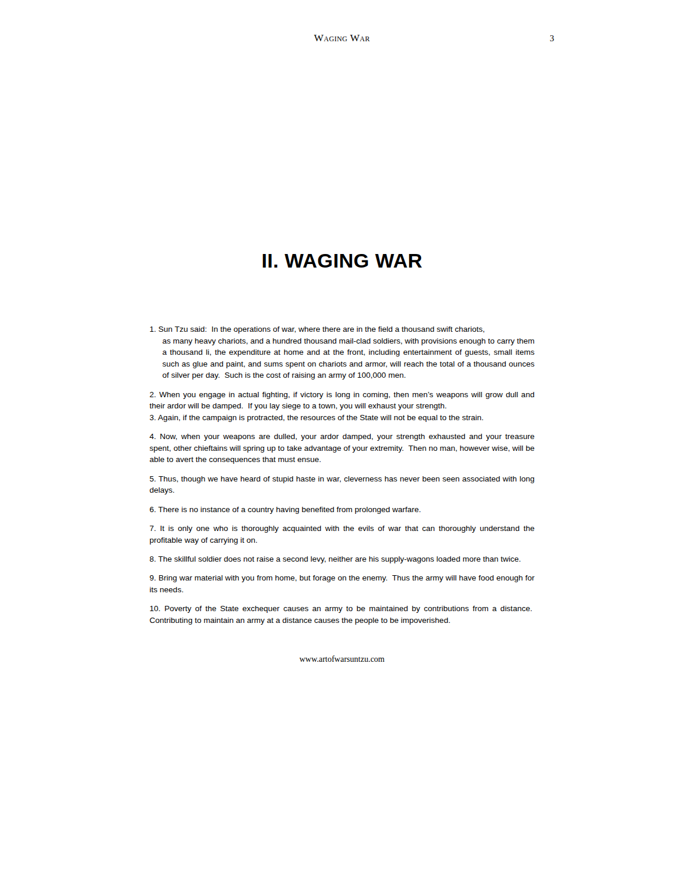Waging War 3
II. WAGING WAR
1. Sun Tzu said: In the operations of war, where there are in the field a thousand swift chariots, as many heavy chariots, and a hundred thousand mail-clad soldiers, with provisions enough to carry them a thousand li, the expenditure at home and at the front, including entertainment of guests, small items such as glue and paint, and sums spent on chariots and armor, will reach the total of a thousand ounces of silver per day. Such is the cost of raising an army of 100,000 men.
2. When you engage in actual fighting, if victory is long in coming, then men’s weapons will grow dull and their ardor will be damped. If you lay siege to a town, you will exhaust your strength.
3. Again, if the campaign is protracted, the resources of the State will not be equal to the strain.
4. Now, when your weapons are dulled, your ardor damped, your strength exhausted and your treasure spent, other chieftains will spring up to take advantage of your extremity. Then no man, however wise, will be able to avert the consequences that must ensue.
5. Thus, though we have heard of stupid haste in war, cleverness has never been seen associated with long delays.
6. There is no instance of a country having benefited from prolonged warfare.
7. It is only one who is thoroughly acquainted with the evils of war that can thoroughly understand the profitable way of carrying it on.
8. The skillful soldier does not raise a second levy, neither are his supply-wagons loaded more than twice.
9. Bring war material with you from home, but forage on the enemy. Thus the army will have food enough for its needs.
10. Poverty of the State exchequer causes an army to be maintained by contributions from a distance. Contributing to maintain an army at a distance causes the people to be impoverished.
www.artofwarsuntzu.com